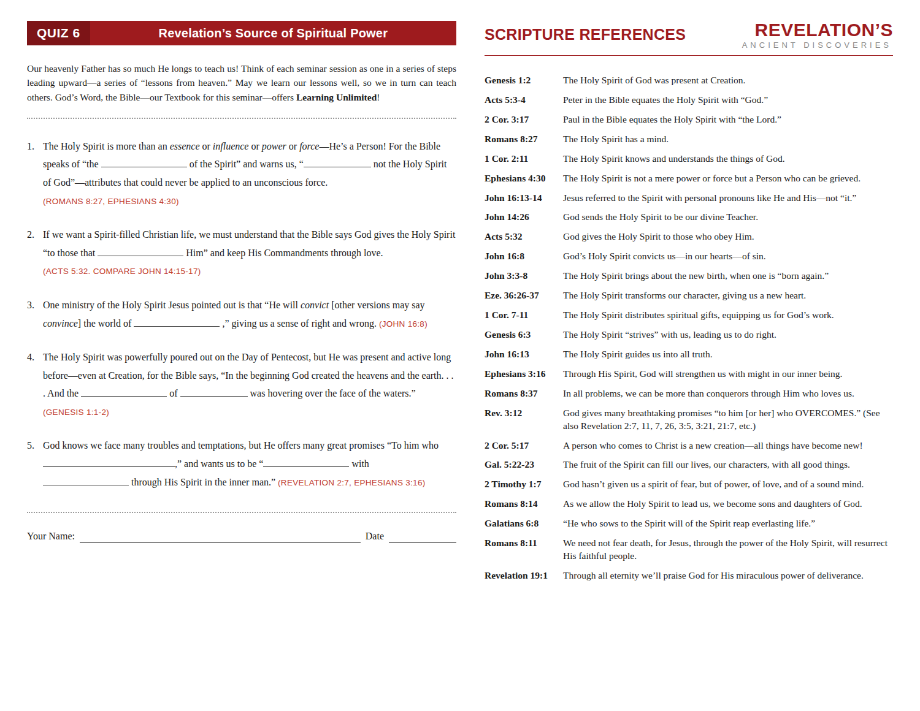QUIZ 6
Revelation’s Source of Spiritual Power
Our heavenly Father has so much He longs to teach us! Think of each seminar session as one in a series of steps leading upward—a series of “lessons from heaven.” May we learn our lessons well, so we in turn can teach others. God’s Word, the Bible—our Textbook for this seminar—offers Learning Unlimited!
The Holy Spirit is more than an essence or influence or power or force—He’s a Person! For the Bible speaks of “the of the Spirit” and warns us, “ not the Holy Spirit of God”—attributes that could never be applied to an unconscious force. (ROMANS 8:27, EPHESIANS 4:30)
If we want a Spirit-filled Christian life, we must understand that the Bible says God gives the Holy Spirit “to those that Him” and keep His Commandments through love. (ACTS 5:32. COMPARE JOHN 14:15-17)
One ministry of the Holy Spirit Jesus pointed out is that “He will convict [other versions may say convince] the world of ,” giving us a sense of right and wrong. (JOHN 16:8)
The Holy Spirit was powerfully poured out on the Day of Pentecost, but He was present and active long before—even at Creation, for the Bible says, “In the beginning God created the heavens and the earth. . . . And the of was hovering over the face of the waters.” (GENESIS 1:1-2)
God knows we face many troubles and temptations, but He offers many great promises “To him who ,” and wants us to be “ with through His Spirit in the inner man.” (REVELATION 2:7, EPHESIANS 3:16)
Your Name: Date
SCRIPTURE REFERENCES
REVELATION’S
ANCIENT DISCOVERIES
| Genesis 1:2 | The Holy Spirit of God was present at Creation. |
| Acts 5:3-4 | Peter in the Bible equates the Holy Spirit with “God.” |
| 2 Cor. 3:17 | Paul in the Bible equates the Holy Spirit with “the Lord.” |
| Romans 8:27 | The Holy Spirit has a mind. |
| 1 Cor. 2:11 | The Holy Spirit knows and understands the things of God. |
| Ephesians 4:30 | The Holy Spirit is not a mere power or force but a Person who can be grieved. |
| John 16:13-14 | Jesus referred to the Spirit with personal pronouns like He and His—not “it.” |
| John 14:26 | God sends the Holy Spirit to be our divine Teacher. |
| Acts 5:32 | God gives the Holy Spirit to those who obey Him. |
| John 16:8 | God’s Holy Spirit convicts us—in our hearts—of sin. |
| John 3:3-8 | The Holy Spirit brings about the new birth, when one is “born again.” |
| Eze. 36:26-37 | The Holy Spirit transforms our character, giving us a new heart. |
| 1 Cor. 7-11 | The Holy Spirit distributes spiritual gifts, equipping us for God’s work. |
| Genesis 6:3 | The Holy Spirit “strives” with us, leading us to do right. |
| John 16:13 | The Holy Spirit guides us into all truth. |
| Ephesians 3:16 | Through His Spirit, God will strengthen us with might in our inner being. |
| Romans 8:37 | In all problems, we can be more than conquerors through Him who loves us. |
| Rev. 3:12 | God gives many breathtaking promises “to him [or her] who OVERCOMES.” (See also Revelation 2:7, 11, 7, 26, 3:5, 3:21, 21:7, etc.) |
| 2 Cor. 5:17 | A person who comes to Christ is a new creation—all things have become new! |
| Gal. 5:22-23 | The fruit of the Spirit can fill our lives, our characters, with all good things. |
| 2 Timothy 1:7 | God hasn’t given us a spirit of fear, but of power, of love, and of a sound mind. |
| Romans 8:14 | As we allow the Holy Spirit to lead us, we become sons and daughters of God. |
| Galatians 6:8 | “He who sows to the Spirit will of the Spirit reap everlasting life.” |
| Romans 8:11 | We need not fear death, for Jesus, through the power of the Holy Spirit, will resurrect His faithful people. |
| Revelation 19:1 | Through all eternity we’ll praise God for His miraculous power of deliverance. |